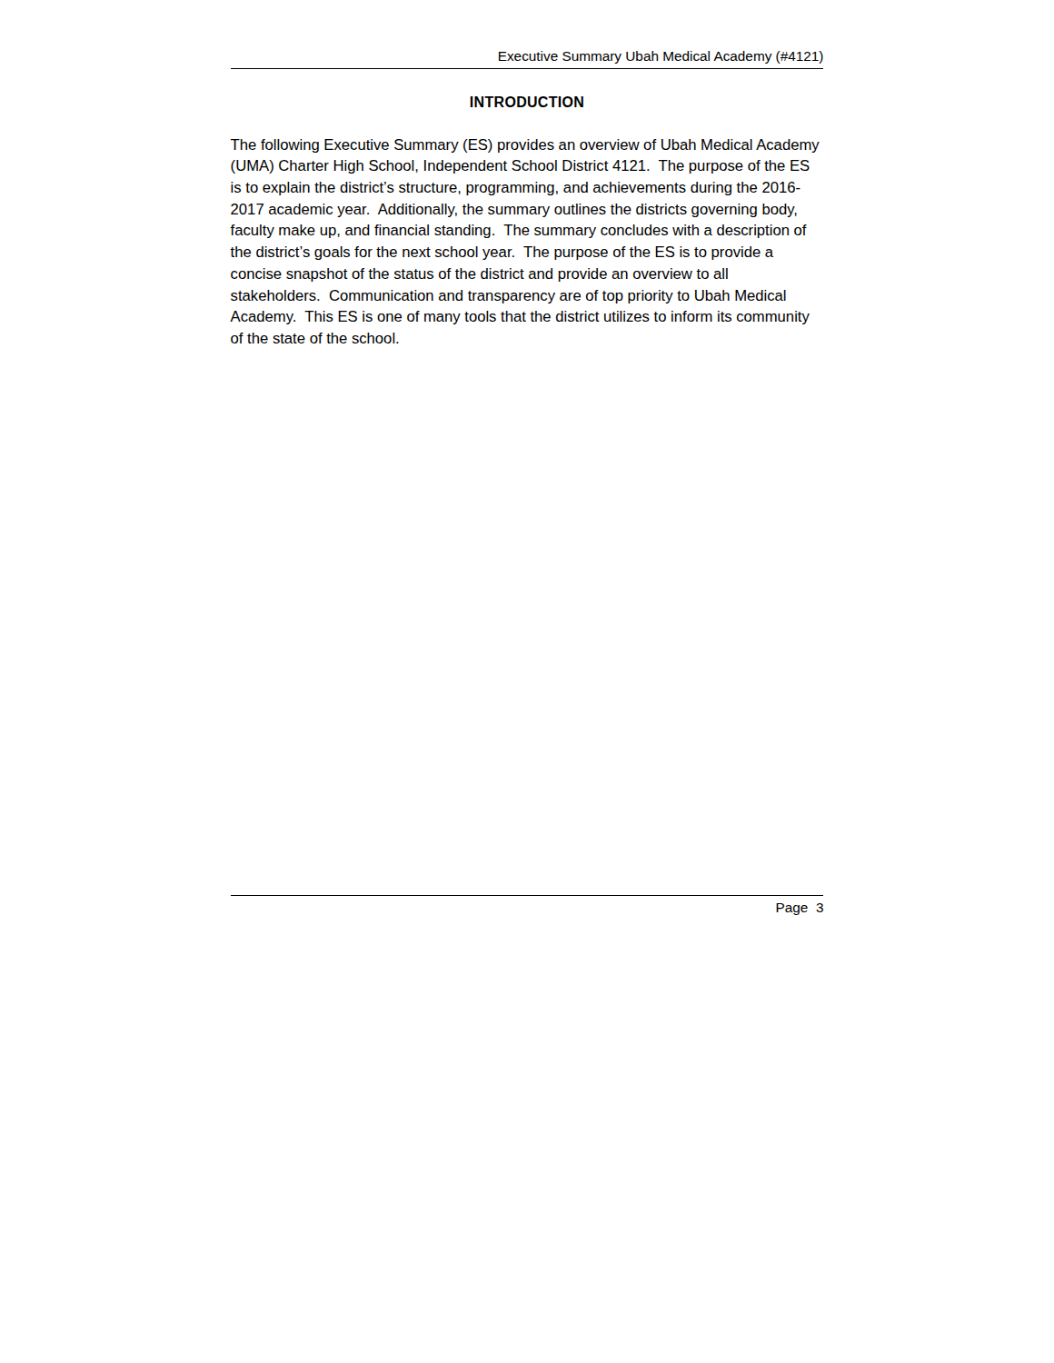Executive Summary Ubah Medical Academy (#4121)
INTRODUCTION
The following Executive Summary (ES) provides an overview of Ubah Medical Academy (UMA) Charter High School, Independent School District 4121. The purpose of the ES is to explain the district’s structure, programming, and achievements during the 2016-2017 academic year. Additionally, the summary outlines the districts governing body, faculty make up, and financial standing. The summary concludes with a description of the district’s goals for the next school year. The purpose of the ES is to provide a concise snapshot of the status of the district and provide an overview to all stakeholders. Communication and transparency are of top priority to Ubah Medical Academy. This ES is one of many tools that the district utilizes to inform its community of the state of the school.
Page 3